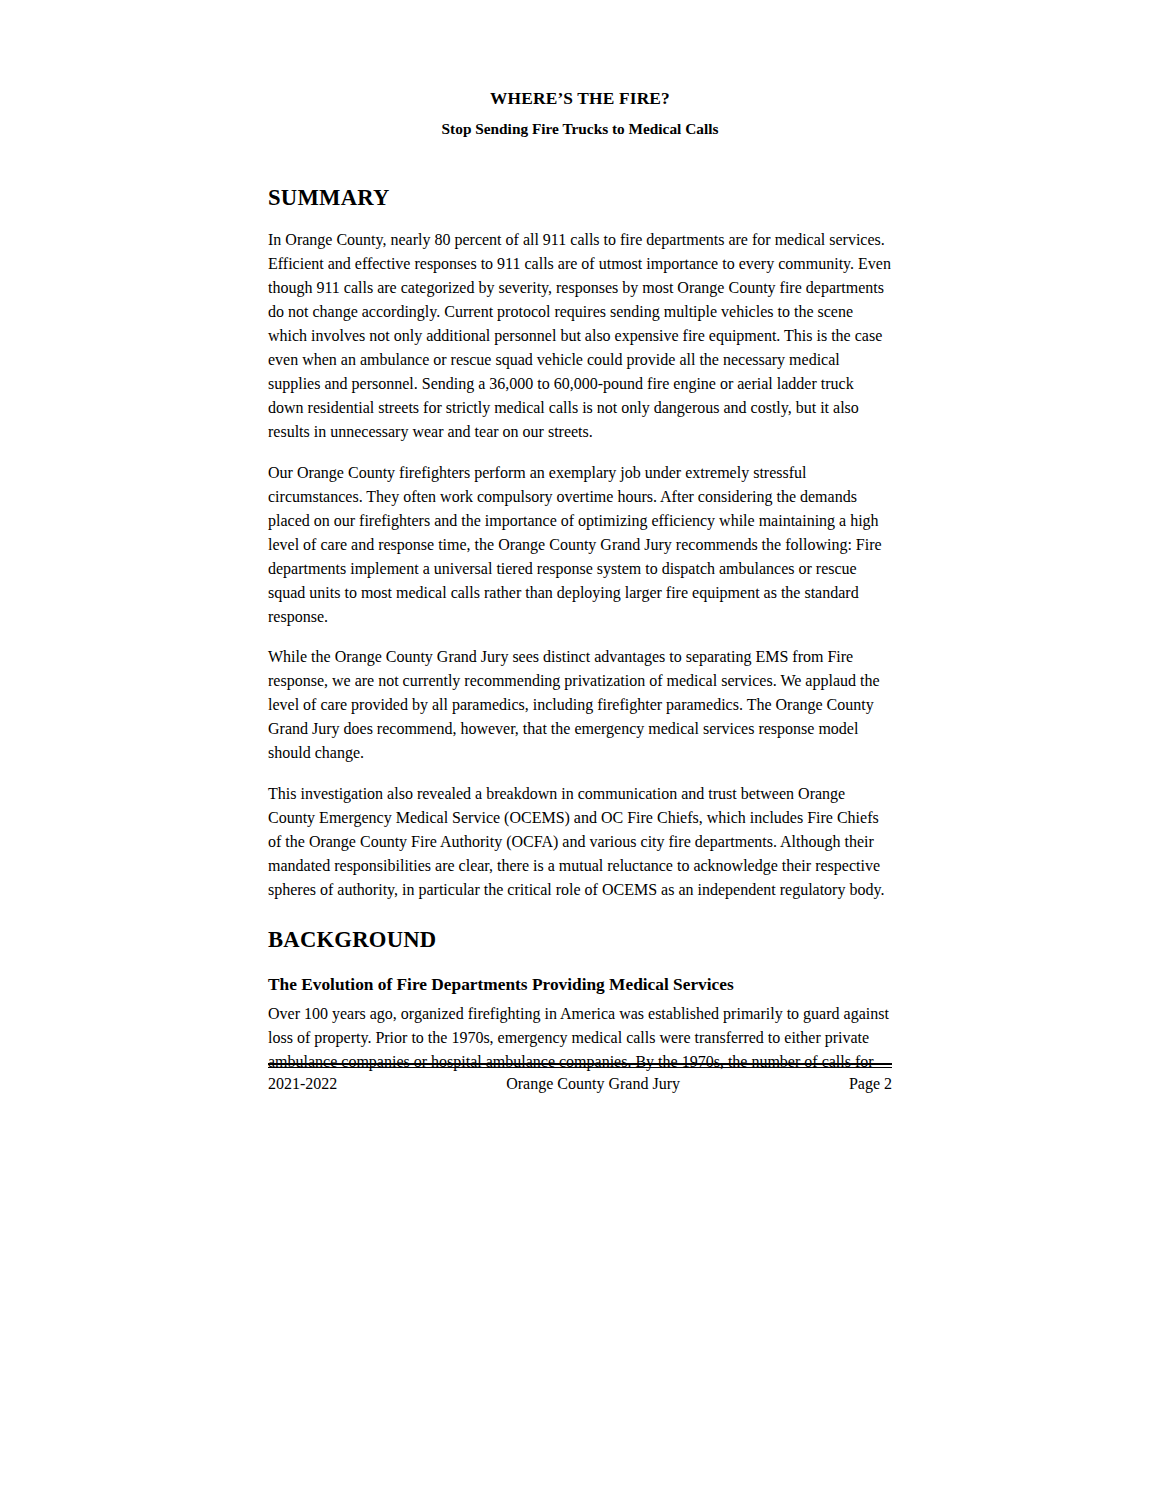WHERE’S THE FIRE?
Stop Sending Fire Trucks to Medical Calls
SUMMARY
In Orange County, nearly 80 percent of all 911 calls to fire departments are for medical services. Efficient and effective responses to 911 calls are of utmost importance to every community. Even though 911 calls are categorized by severity, responses by most Orange County fire departments do not change accordingly. Current protocol requires sending multiple vehicles to the scene which involves not only additional personnel but also expensive fire equipment. This is the case even when an ambulance or rescue squad vehicle could provide all the necessary medical supplies and personnel. Sending a 36,000 to 60,000-pound fire engine or aerial ladder truck down residential streets for strictly medical calls is not only dangerous and costly, but it also results in unnecessary wear and tear on our streets.
Our Orange County firefighters perform an exemplary job under extremely stressful circumstances. They often work compulsory overtime hours. After considering the demands placed on our firefighters and the importance of optimizing efficiency while maintaining a high level of care and response time, the Orange County Grand Jury recommends the following: Fire departments implement a universal tiered response system to dispatch ambulances or rescue squad units to most medical calls rather than deploying larger fire equipment as the standard response.
While the Orange County Grand Jury sees distinct advantages to separating EMS from Fire response, we are not currently recommending privatization of medical services. We applaud the level of care provided by all paramedics, including firefighter paramedics. The Orange County Grand Jury does recommend, however, that the emergency medical services response model should change.
This investigation also revealed a breakdown in communication and trust between Orange County Emergency Medical Service (OCEMS) and OC Fire Chiefs, which includes Fire Chiefs of the Orange County Fire Authority (OCFA) and various city fire departments. Although their mandated responsibilities are clear, there is a mutual reluctance to acknowledge their respective spheres of authority, in particular the critical role of OCEMS as an independent regulatory body.
BACKGROUND
The Evolution of Fire Departments Providing Medical Services
Over 100 years ago, organized firefighting in America was established primarily to guard against loss of property. Prior to the 1970s, emergency medical calls were transferred to either private ambulance companies or hospital ambulance companies. By the 1970s, the number of calls for
2021-2022 Orange County Grand Jury Page 2